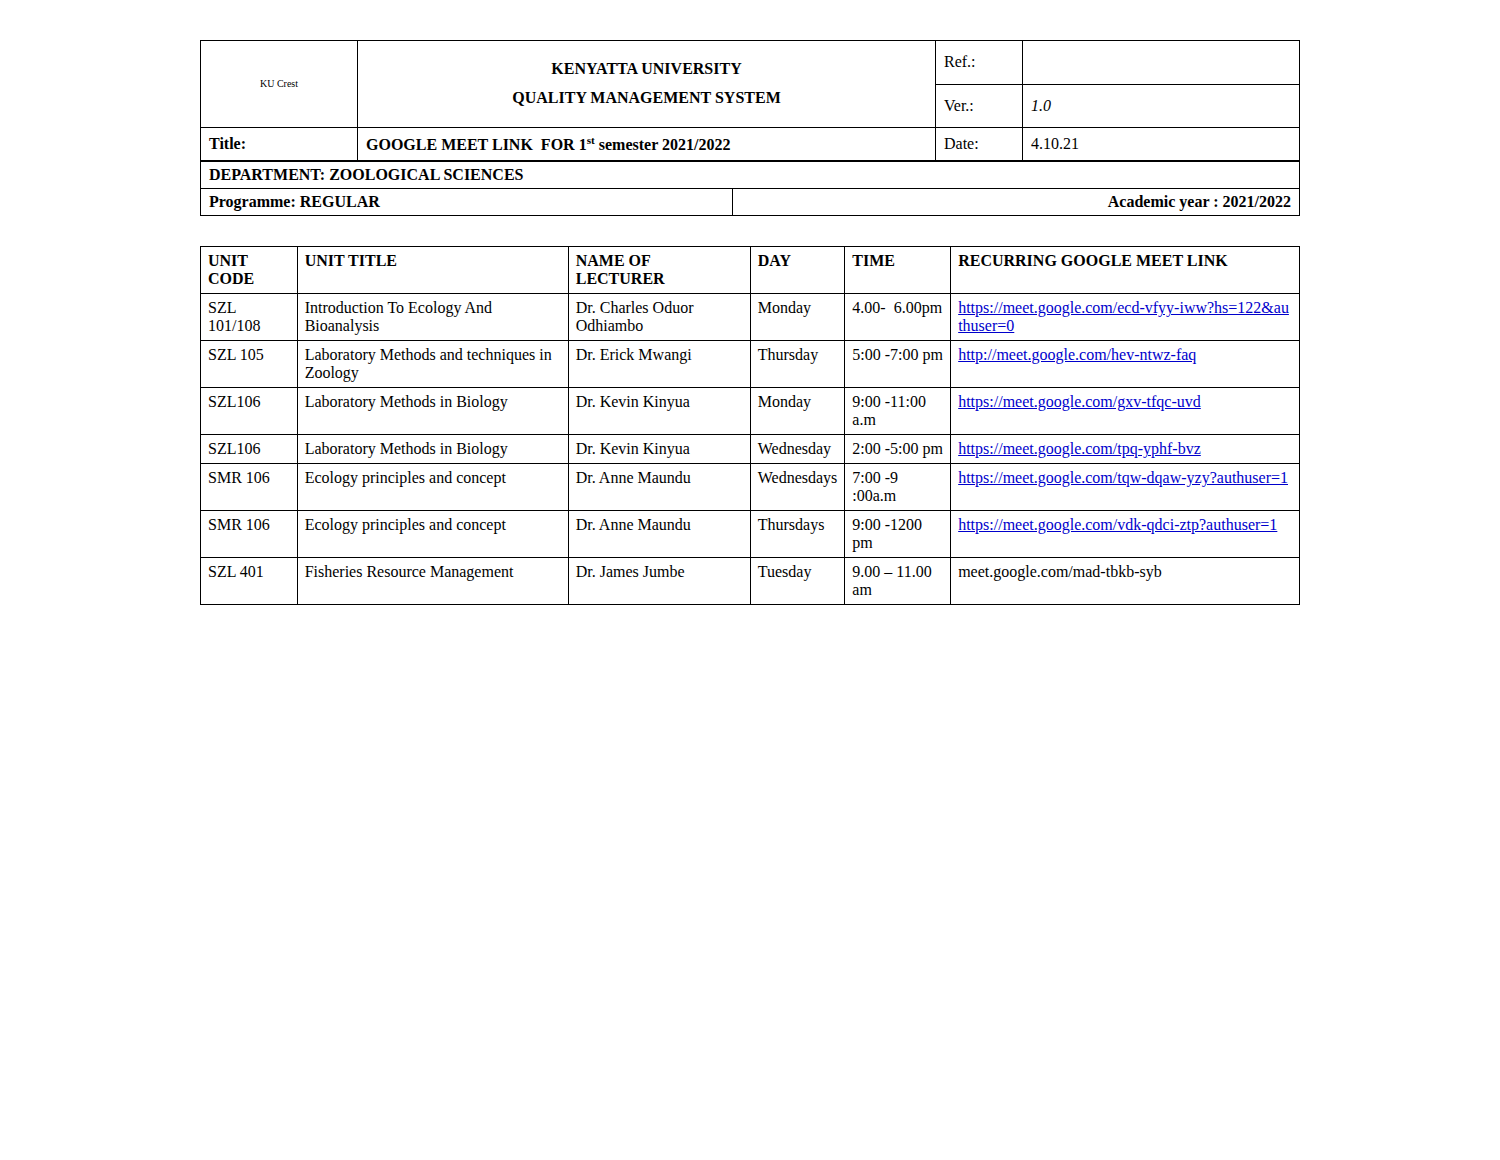| | KENYATTA UNIVERSITY QUALITY MANAGEMENT SYSTEM | Ref.: | |
| Ver.: | 1.0 |
| Title: | GOOGLE MEET LINK FOR 1 st semester 2021/2022 | Date: | 4.10.21 |
| DEPARTMENT: ZOOLOGICAL SCIENCES |
| Programme: REGULAR | Academic year : 2021/2022 |
| UNIT CODE | UNIT TITLE | NAME OF LECTURER | DAY | TIME | RECURRING GOOGLE MEET LINK |
| --- | --- | --- | --- | --- | --- |
| SZL 101/108 | Introduction To Ecology And Bioanalysis | Dr. Charles Oduor Odhiambo | Monday | 4.00- 6.00pm | https://meet.google.com/ecd-vfyy-iww?hs=122&authuser=0 |
| SZL 105 | Laboratory Methods and techniques in Zoology | Dr. Erick Mwangi | Thursday | 5:00 -7:00 pm | http://meet.google.com/hev-ntwz-faq |
| SZL106 | Laboratory Methods in Biology | Dr. Kevin Kinyua | Monday | 9:00 -11:00 a.m | https://meet.google.com/gxv-tfqc-uvd |
| SZL106 | Laboratory Methods in Biology | Dr. Kevin Kinyua | Wednesday | 2:00 -5:00 pm | https://meet.google.com/tpq-yphf-bvz |
| SMR 106 | Ecology principles and concept | Dr. Anne Maundu | Wednesdays | 7:00 -9 :00a.m | https://meet.google.com/tqw-dqaw-yzy?authuser=1 |
| SMR 106 | Ecology principles and concept | Dr. Anne Maundu | Thursdays | 9:00 -1200 pm | https://meet.google.com/vdk-qdci-ztp?authuser=1 |
| SZL 401 | Fisheries Resource Management | Dr. James Jumbe | Tuesday | 9.00 – 11.00 am | meet.google.com/mad-tbkb-syb |